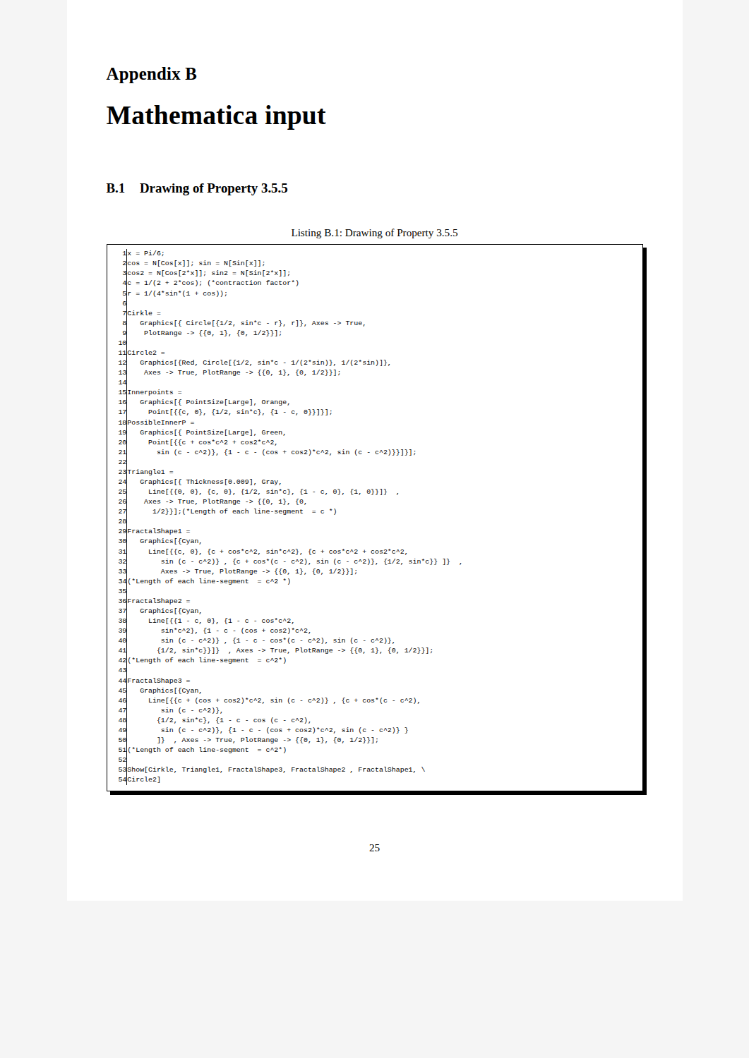Appendix B
Mathematica input
B.1 Drawing of Property 3.5.5
Listing B.1: Drawing of Property 3.5.5
| 1 | x = Pi/6; |
| 2 | cos = N[Cos[x]]; sin = N[Sin[x]]; |
| 3 | cos2 = N[Cos[2*x]]; sin2 = N[Sin[2*x]]; |
| 4 | c = 1/(2 + 2*cos); (*contraction factor*) |
| 5 | r = 1/(4*sin*(1 + cos)); |
| 6 | |
| 7 | Cirkle = |
| 8 | Graphics[{ Circle[{1/2, sin*c - r}, r]}, Axes -> True, |
| 9 | PlotRange -> {{0, 1}, {0, 1/2}}]; |
| 10 | |
| 11 | Circle2 = |
| 12 | Graphics[{Red, Circle[{1/2, sin*c - 1/(2*sin)}, 1/(2*sin)]}, |
| 13 | Axes -> True, PlotRange -> {{0, 1}, {0, 1/2}}]; |
| 14 | |
| 15 | Innerpoints = |
| 16 | Graphics[{ PointSize[Large], Orange, |
| 17 | Point[{{c, 0}, {1/2, sin*c}, {1 - c, 0}}]}]; |
| 18 | PossibleInnerP = |
| 19 | Graphics[{ PointSize[Large], Green, |
| 20 | Point[{{c + cos*c^2 + cos2*c^2, |
| 21 | sin (c - c^2)}, {1 - c - (cos + cos2)*c^2, sin (c - c^2)}}]}]; |
| 22 | |
| 23 | Triangle1 = |
| 24 | Graphics[{ Thickness[0.009], Gray, |
| 25 | Line[{{0, 0}, {c, 0}, {1/2, sin*c}, {1 - c, 0}, {1, 0}}]} , |
| 26 | Axes -> True, PlotRange -> {{0, 1}, {0, |
| 27 | 1/2}}];(*Length of each line-segment = c *) |
| 28 | |
| 29 | FractalShape1 = |
| 30 | Graphics[{Cyan, |
| 31 | Line[{{c, 0}, {c + cos*c^2, sin*c^2}, {c + cos*c^2 + cos2*c^2, |
| 32 | sin (c - c^2)} , {c + cos*(c - c^2), sin (c - c^2)}, {1/2, sin*c}} ]} , |
| 33 | Axes -> True, PlotRange -> {{0, 1}, {0, 1/2}}]; |
| 34 | (*Length of each line-segment = c^2 *) |
| 35 | |
| 36 | FractalShape2 = |
| 37 | Graphics[{Cyan, |
| 38 | Line[{{1 - c, 0}, {1 - c - cos*c^2, |
| 39 | sin*c^2}, {1 - c - (cos + cos2)*c^2, |
| 40 | sin (c - c^2)} , {1 - c - cos*(c - c^2), sin (c - c^2)}, |
| 41 | {1/2, sin*c}}]} , Axes -> True, PlotRange -> {{0, 1}, {0, 1/2}}]; |
| 42 | (*Length of each line-segment = c^2*) |
| 43 | |
| 44 | FractalShape3 = |
| 45 | Graphics[{Cyan, |
| 46 | Line[{{c + (cos + cos2)*c^2, sin (c - c^2)} , {c + cos*(c - c^2), |
| 47 | sin (c - c^2)}, |
| 48 | {1/2, sin*c}, {1 - c - cos (c - c^2), |
| 49 | sin (c - c^2)}, {1 - c - (cos + cos2)*c^2, sin (c - c^2)} } |
| 50 | ]} , Axes -> True, PlotRange -> {{0, 1}, {0, 1/2}}]; |
| 51 | (*Length of each line-segment = c^2*) |
| 52 | |
| 53 | Show[Cirkle, Triangle1, FractalShape3, FractalShape2 , FractalShape1, \ |
| 54 | Circle2] |
25